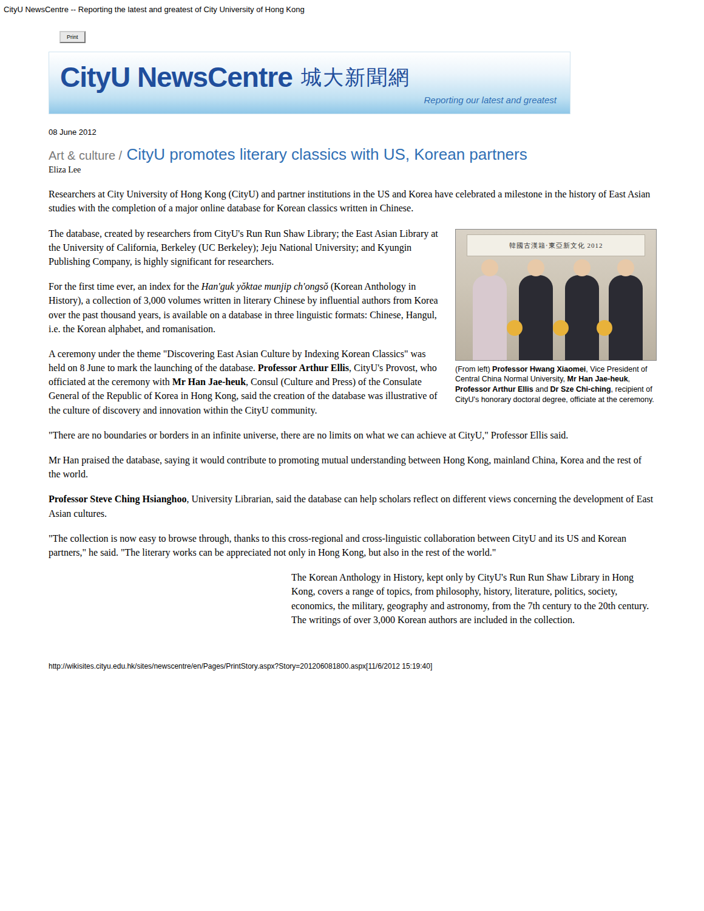CityU NewsCentre -- Reporting the latest and greatest of City University of Hong Kong
Print
CityU NewsCentre 城大新聞網
Reporting our latest and greatest
08 June 2012
Art & culture / CityU promotes literary classics with US, Korean partners
Eliza Lee
Researchers at City University of Hong Kong (CityU) and partner institutions in the US and Korea have celebrated a milestone in the history of East Asian studies with the completion of a major online database for Korean classics written in Chinese.
韓國古漢籍‧東亞新文化 2012
(From left) Professor Hwang Xiaomei, Vice President of Central China Normal University, Mr Han Jae-heuk, Professor Arthur Ellis and Dr Sze Chi-ching, recipient of CityU's honorary doctoral degree, officiate at the ceremony.
The database, created by researchers from CityU's Run Run Shaw Library; the East Asian Library at the University of California, Berkeley (UC Berkeley); Jeju National University; and Kyungin Publishing Company, is highly significant for researchers.
For the first time ever, an index for the Han'guk yŏktae munjip ch'ongsŏ (Korean Anthology in History), a collection of 3,000 volumes written in literary Chinese by influential authors from Korea over the past thousand years, is available on a database in three linguistic formats: Chinese, Hangul, i.e. the Korean alphabet, and romanisation.
A ceremony under the theme "Discovering East Asian Culture by Indexing Korean Classics" was held on 8 June to mark the launching of the database. Professor Arthur Ellis, CityU's Provost, who officiated at the ceremony with Mr Han Jae-heuk, Consul (Culture and Press) of the Consulate General of the Republic of Korea in Hong Kong, said the creation of the database was illustrative of the culture of discovery and innovation within the CityU community.
"There are no boundaries or borders in an infinite universe, there are no limits on what we can achieve at CityU," Professor Ellis said.
Mr Han praised the database, saying it would contribute to promoting mutual understanding between Hong Kong, mainland China, Korea and the rest of the world.
Professor Steve Ching Hsianghoo, University Librarian, said the database can help scholars reflect on different views concerning the development of East Asian cultures.
"The collection is now easy to browse through, thanks to this cross-regional and cross-linguistic collaboration between CityU and its US and Korean partners," he said. "The literary works can be appreciated not only in Hong Kong, but also in the rest of the world."
The Korean Anthology in History, kept only by CityU's Run Run Shaw Library in Hong Kong, covers a range of topics, from philosophy, history, literature, politics, society, economics, the military, geography and astronomy, from the 7th century to the 20th century. The writings of over 3,000 Korean authors are included in the collection.
http://wikisites.cityu.edu.hk/sites/newscentre/en/Pages/PrintStory.aspx?Story=201206081800.aspx[11/6/2012 15:19:40]